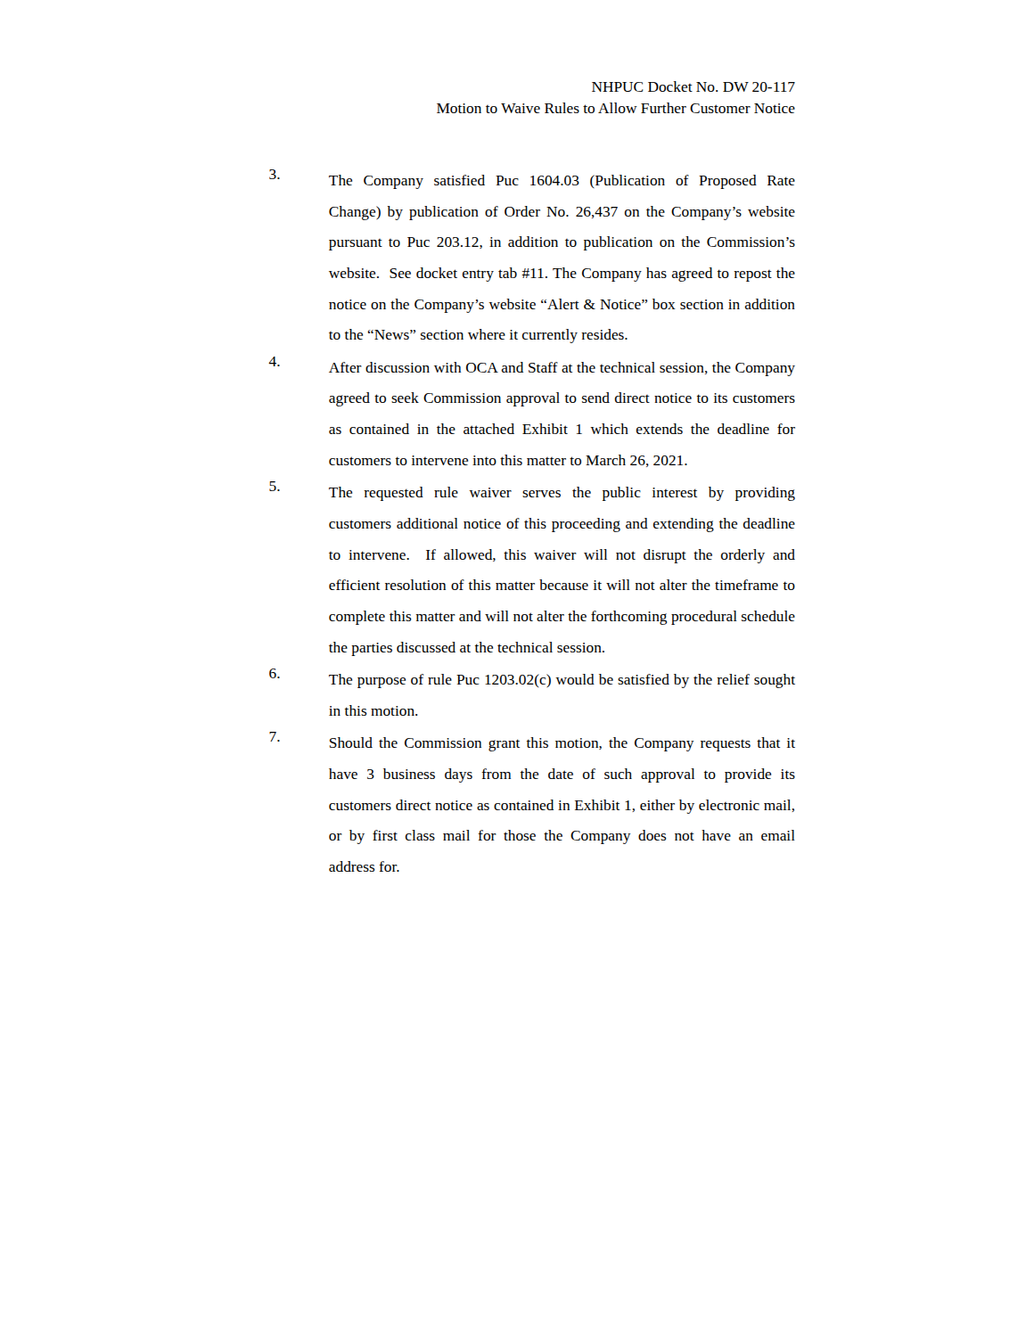NHPUC Docket No. DW 20-117
Motion to Waive Rules to Allow Further Customer Notice
3.
The Company satisfied Puc 1604.03 (Publication of Proposed Rate Change) by publication of Order No. 26,437 on the Company’s website pursuant to Puc 203.12, in addition to publication on the Commission’s website. See docket entry tab #11. The Company has agreed to repost the notice on the Company’s website “Alert & Notice” box section in addition to the “News” section where it currently resides.
4.
After discussion with OCA and Staff at the technical session, the Company agreed to seek Commission approval to send direct notice to its customers as contained in the attached Exhibit 1 which extends the deadline for customers to intervene into this matter to March 26, 2021.
5.
The requested rule waiver serves the public interest by providing customers additional notice of this proceeding and extending the deadline to intervene. If allowed, this waiver will not disrupt the orderly and efficient resolution of this matter because it will not alter the timeframe to complete this matter and will not alter the forthcoming procedural schedule the parties discussed at the technical session.
6.
The purpose of rule Puc 1203.02(c) would be satisfied by the relief sought in this motion.
7.
Should the Commission grant this motion, the Company requests that it have 3 business days from the date of such approval to provide its customers direct notice as contained in Exhibit 1, either by electronic mail, or by first class mail for those the Company does not have an email address for.